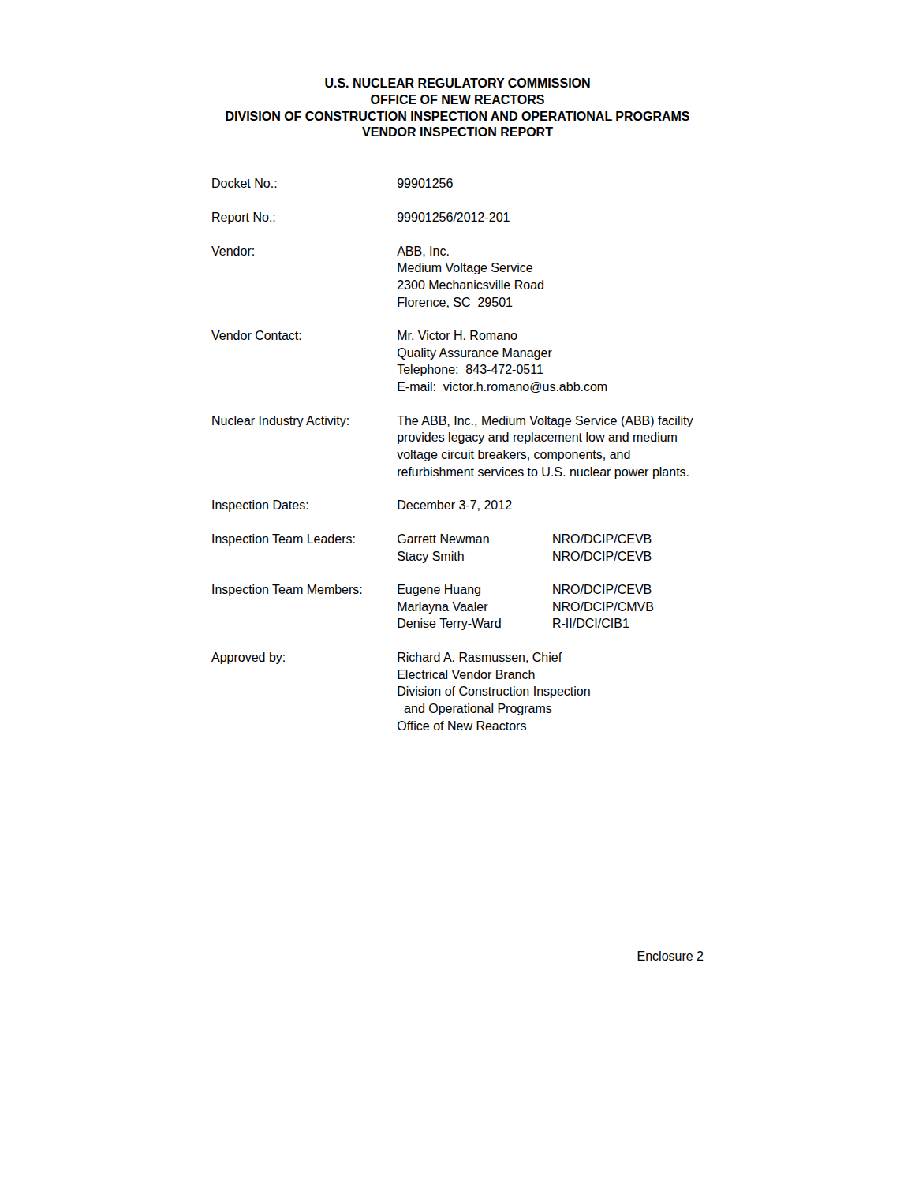U.S. NUCLEAR REGULATORY COMMISSION
OFFICE OF NEW REACTORS
DIVISION OF CONSTRUCTION INSPECTION AND OPERATIONAL PROGRAMS
VENDOR INSPECTION REPORT
| Docket No.: | 99901256 |
| Report No.: | 99901256/2012-201 |
| Vendor: | ABB, Inc. Medium Voltage Service 2300 Mechanicsville Road Florence, SC 29501 |
| Vendor Contact: | Mr. Victor H. Romano Quality Assurance Manager Telephone: 843-472-0511 E-mail: victor.h.romano@us.abb.com |
| Nuclear Industry Activity: | The ABB, Inc., Medium Voltage Service (ABB) facility provides legacy and replacement low and medium voltage circuit breakers, components, and refurbishment services to U.S. nuclear power plants. |
| Inspection Dates: | December 3-7, 2012 |
| Inspection Team Leaders: | Garrett Newman NRO/DCIP/CEVB Stacy Smith NRO/DCIP/CEVB |
| Inspection Team Members: | Eugene Huang NRO/DCIP/CEVB Marlayna Vaaler NRO/DCIP/CMVB Denise Terry-Ward R-II/DCI/CIB1 |
| Approved by: | Richard A. Rasmussen, Chief Electrical Vendor Branch Division of Construction Inspection and Operational Programs Office of New Reactors |
Enclosure 2